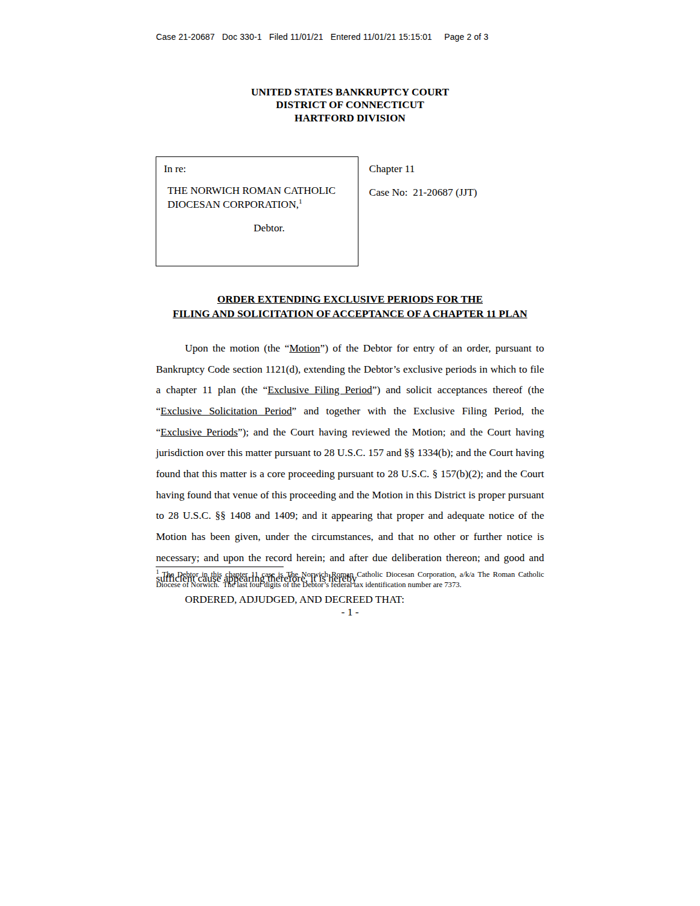Case 21-20687 Doc 330-1 Filed 11/01/21 Entered 11/01/21 15:15:01 Page 2 of 3
UNITED STATES BANKRUPTCY COURT
DISTRICT OF CONNECTICUT
HARTFORD DIVISION
| In re: THE NORWICH ROMAN CATHOLIC DIOCESAN CORPORATION, 1 Debtor. | Chapter 11 Case No: 21-20687 (JJT) |
ORDER EXTENDING EXCLUSIVE PERIODS FOR THE
FILING AND SOLICITATION OF ACCEPTANCE OF A CHAPTER 11 PLAN
Upon the motion (the “Motion”) of the Debtor for entry of an order, pursuant to Bankruptcy Code section 1121(d), extending the Debtor’s exclusive periods in which to file a chapter 11 plan (the “Exclusive Filing Period”) and solicit acceptances thereof (the “Exclusive Solicitation Period” and together with the Exclusive Filing Period, the “Exclusive Periods”); and the Court having reviewed the Motion; and the Court having jurisdiction over this matter pursuant to 28 U.S.C. 157 and §§ 1334(b); and the Court having found that this matter is a core proceeding pursuant to 28 U.S.C. § 157(b)(2); and the Court having found that venue of this proceeding and the Motion in this District is proper pursuant to 28 U.S.C. §§ 1408 and 1409; and it appearing that proper and adequate notice of the Motion has been given, under the circumstances, and that no other or further notice is necessary; and upon the record herein; and after due deliberation thereon; and good and sufficient cause appearing therefore, it is hereby
ORDERED, ADJUDGED, AND DECREED THAT:
1 The Debtor in this chapter 11 case is The Norwich Roman Catholic Diocesan Corporation, a/k/a The Roman Catholic Diocese of Norwich. The last four digits of the Debtor’s federal tax identification number are 7373.
- 1 -